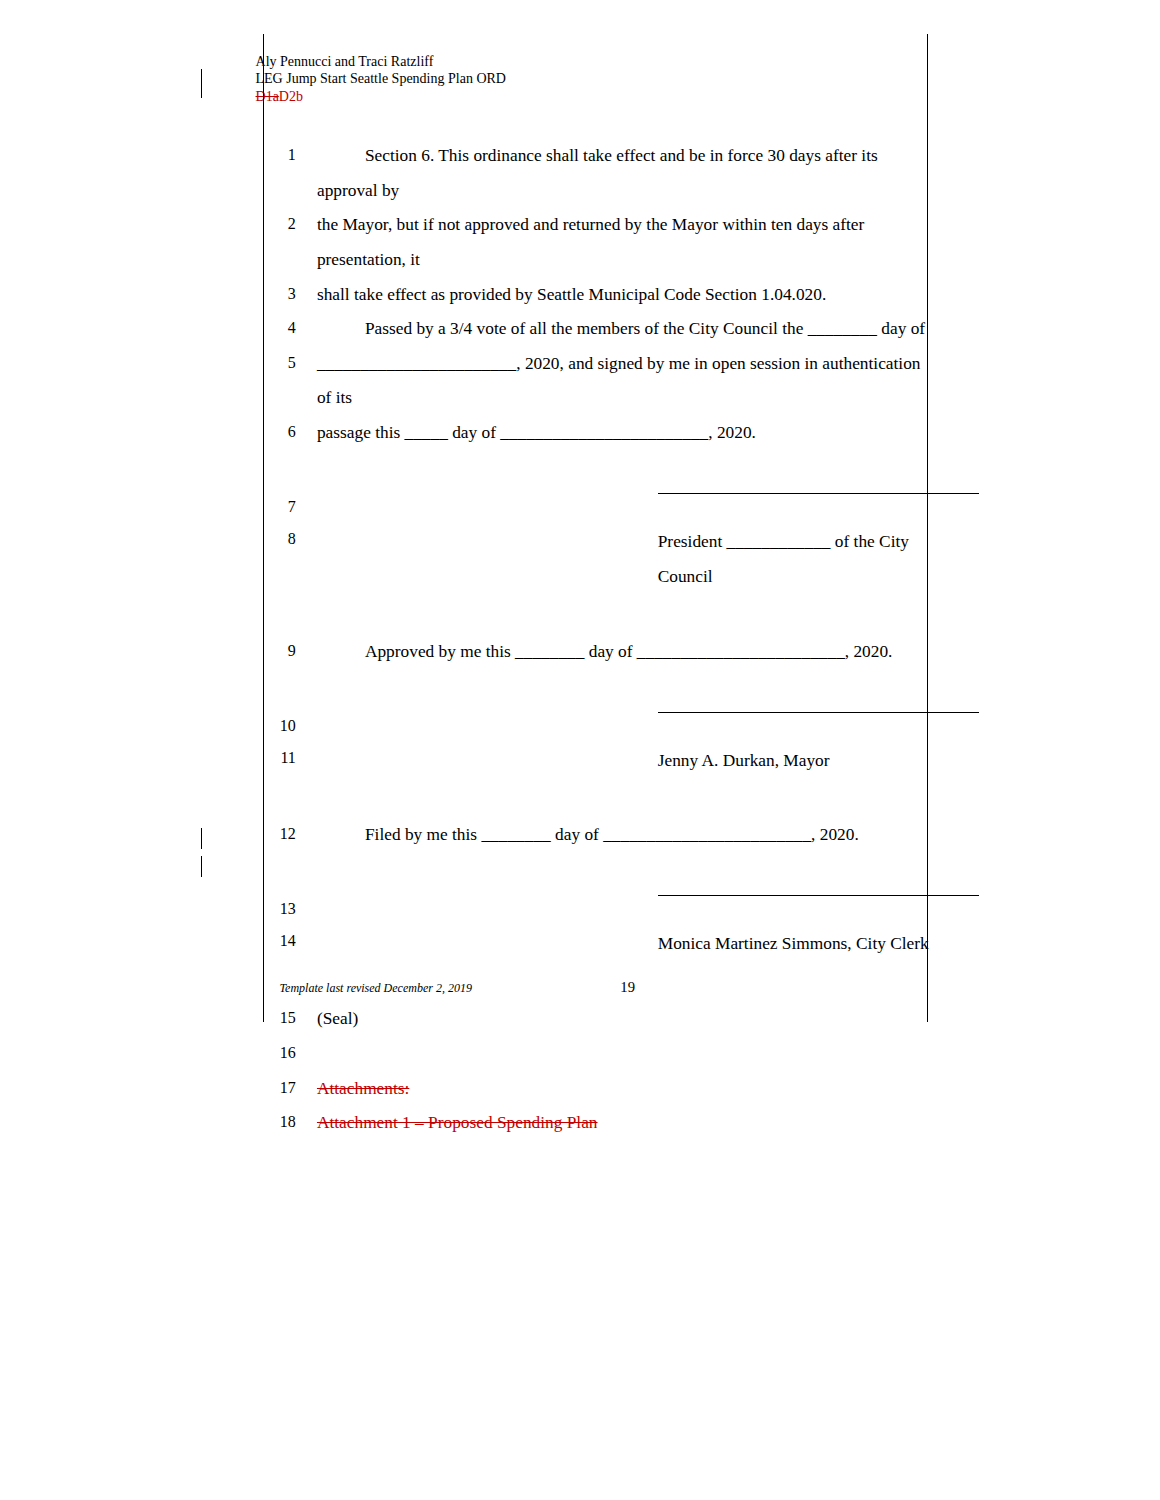Aly Pennucci and Traci Ratzliff
LEG Jump Start Seattle Spending Plan ORD
D1a D2b
1
Section 6. This ordinance shall take effect and be in force 30 days after its approval by
2
the Mayor, but if not approved and returned by the Mayor within ten days after presentation, it
3
shall take effect as provided by Seattle Municipal Code Section 1.04.020.
4
Passed by a 3/4 vote of all the members of the City Council the ________ day of
5
_______________________, 2020, and signed by me in open session in authentication of its
6
passage this _____ day of ________________________, 2020.
7
8
President ____________ of the City Council
9
Approved by me this ________ day of ________________________, 2020.
10
11
Jenny A. Durkan, Mayor
12
Filed by me this ________ day of ________________________, 2020.
13
14
Monica Martinez Simmons, City Clerk
15
(Seal)
16
17
Attachments:
18
Attachment 1 – Proposed Spending Plan
Template last revised December 2, 2019 19